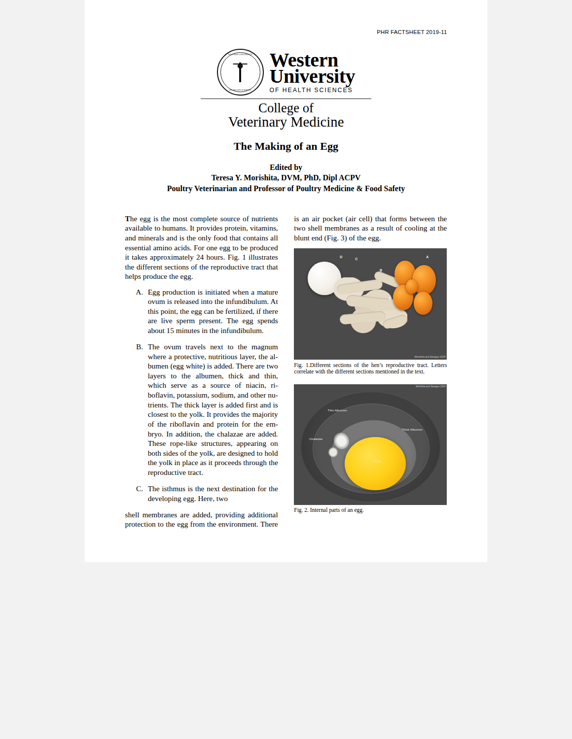PHR FACTSHEET 2019-11
WESTERN UNIVERSITY
OF HEALTH SCIENCES
Western University OF HEALTH SCIENCES
College of Veterinary Medicine
The Making of an Egg
Edited by
Teresa Y. Morishita, DVM, PhD, Dipl ACPV
Poultry Veterinarian and Professor of Poultry Medicine & Food Safety
The egg is the most complete source of nutrients available to humans. It provides protein, vitamins, and minerals and is the only food that contains all essential amino acids. For one egg to be produced it takes approximately 24 hours. Fig. 1 illustrates the different sections of the reproductive tract that helps produce the egg.
A. Egg production is initiated when a mature ovum is released into the infundibulum. At this point, the egg can be fertilized, if there are live sperm present. The egg spends about 15 minutes in the infundibulum.
B. The ovum travels next to the magnum where a protective, nutritious layer, the albumen (egg white) is added. There are two layers to the albumen, thick and thin, which serve as a source of niacin, riboflavin, potassium, sodium, and other nutrients. The thick layer is added first and is closest to the yolk. It provides the majority of the riboflavin and protein for the embryo. In addition, the chalazae are added. These rope-like structures, appearing on both sides of the yolk, are designed to hold the yolk in place as it proceeds through the reproductive tract.
C. The isthmus is the next destination for the developing egg. Here, two
shell membranes are added, providing additional protection to the egg from the environment. There is an air pocket (air cell) that forms between the two shell membranes as a result of cooling at the blunt end (Fig. 3) of the egg.
A B C D E Morishita and Sprague 2004
Fig. 1.Different sections of the hen’s reproductive tract. Letters correlate with the different sections mentioned in the text.
Thin Albumen Thick Albumen Chalazae Ovum Morishita and Sprague 2004
Fig. 2. Internal parts of an egg.